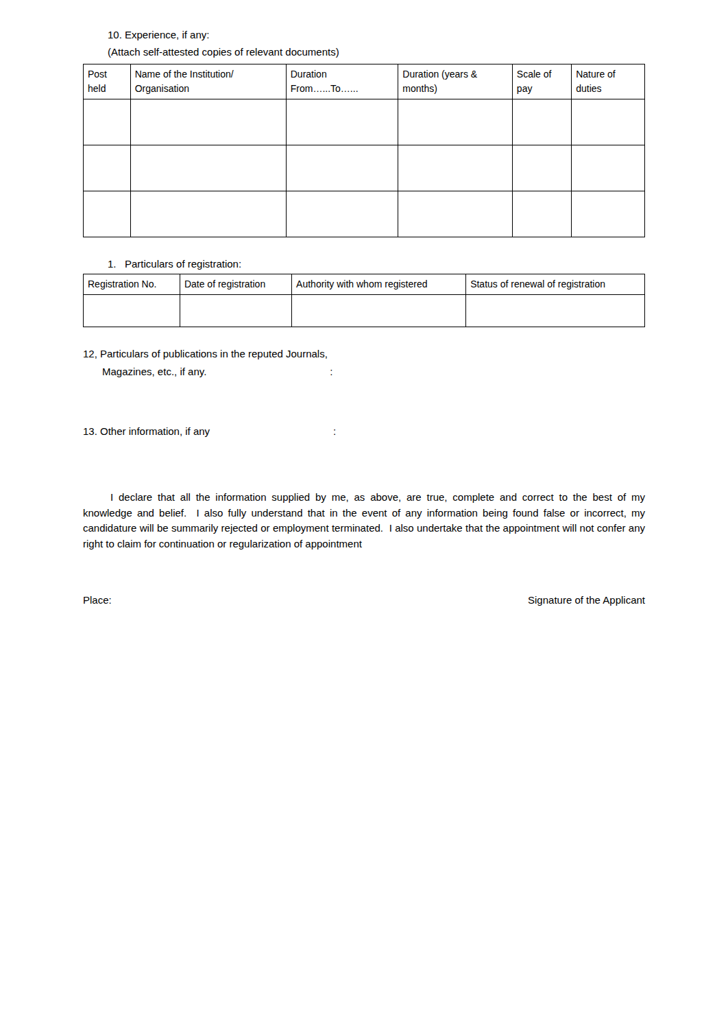10. Experience, if any:
(Attach self-attested copies of relevant documents)
| Post held | Name of the Institution/ Organisation | Duration From…...To…... | Duration (years & months) | Scale of pay | Nature of duties |
| --- | --- | --- | --- | --- | --- |
1. Particulars of registration:
| Registration No. | Date of registration | Authority with whom registered | Status of renewal of registration |
| --- | --- | --- | --- |
12, Particulars of publications in the reputed Journals,
Magazines, etc., if any.:
13. Other information, if any:
I declare that all the information supplied by me, as above, are true, complete and correct to the best of my knowledge and belief. I also fully understand that in the event of any information being found false or incorrect, my candidature will be summarily rejected or employment terminated. I also undertake that the appointment will not confer any right to claim for continuation or regularization of appointment
Place: Signature of the Applicant